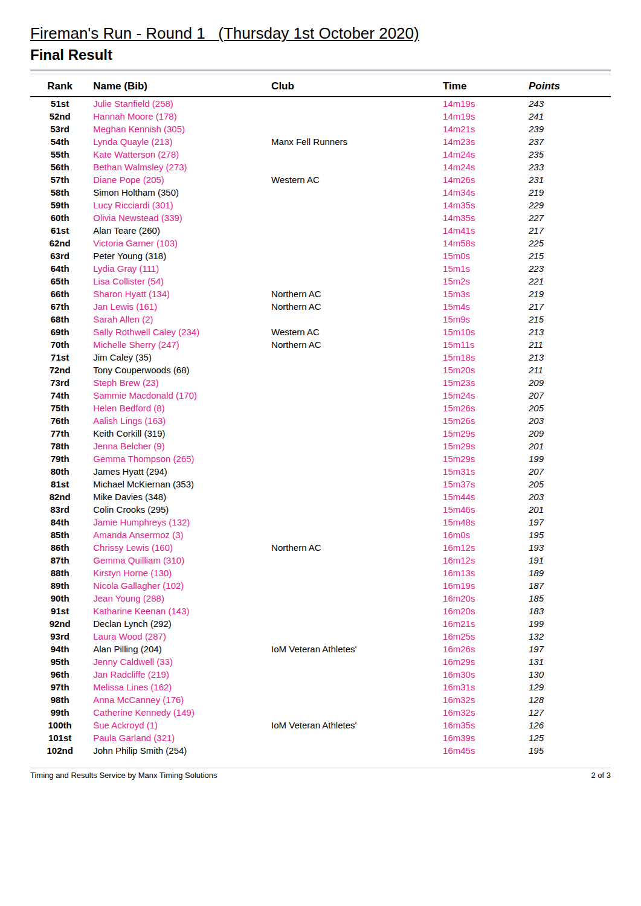Fireman's Run - Round 1 (Thursday 1st October 2020)
Final Result
| Rank | Name (Bib) | Club | Time | Points |
| --- | --- | --- | --- | --- |
| 51st | Julie Stanfield (258) | | 14m19s | 243 |
| 52nd | Hannah Moore (178) | | 14m19s | 241 |
| 53rd | Meghan Kennish (305) | | 14m21s | 239 |
| 54th | Lynda Quayle (213) | Manx Fell Runners | 14m23s | 237 |
| 55th | Kate Watterson (278) | | 14m24s | 235 |
| 56th | Bethan Walmsley (273) | | 14m24s | 233 |
| 57th | Diane Pope (205) | Western AC | 14m26s | 231 |
| 58th | Simon Holtham (350) | | 14m34s | 219 |
| 59th | Lucy Ricciardi (301) | | 14m35s | 229 |
| 60th | Olivia Newstead (339) | | 14m35s | 227 |
| 61st | Alan Teare (260) | | 14m41s | 217 |
| 62nd | Victoria Garner (103) | | 14m58s | 225 |
| 63rd | Peter Young (318) | | 15m0s | 215 |
| 64th | Lydia Gray (111) | | 15m1s | 223 |
| 65th | Lisa Collister (54) | | 15m2s | 221 |
| 66th | Sharon Hyatt (134) | Northern AC | 15m3s | 219 |
| 67th | Jan Lewis (161) | Northern AC | 15m4s | 217 |
| 68th | Sarah Allen (2) | | 15m9s | 215 |
| 69th | Sally Rothwell Caley (234) | Western AC | 15m10s | 213 |
| 70th | Michelle Sherry (247) | Northern AC | 15m11s | 211 |
| 71st | Jim Caley (35) | | 15m18s | 213 |
| 72nd | Tony Couperwoods (68) | | 15m20s | 211 |
| 73rd | Steph Brew (23) | | 15m23s | 209 |
| 74th | Sammie Macdonald (170) | | 15m24s | 207 |
| 75th | Helen Bedford (8) | | 15m26s | 205 |
| 76th | Aalish Lings (163) | | 15m26s | 203 |
| 77th | Keith Corkill (319) | | 15m29s | 209 |
| 78th | Jenna Belcher (9) | | 15m29s | 201 |
| 79th | Gemma Thompson (265) | | 15m29s | 199 |
| 80th | James Hyatt (294) | | 15m31s | 207 |
| 81st | Michael McKiernan (353) | | 15m37s | 205 |
| 82nd | Mike Davies (348) | | 15m44s | 203 |
| 83rd | Colin Crooks (295) | | 15m46s | 201 |
| 84th | Jamie Humphreys (132) | | 15m48s | 197 |
| 85th | Amanda Ansermoz (3) | | 16m0s | 195 |
| 86th | Chrissy Lewis (160) | Northern AC | 16m12s | 193 |
| 87th | Gemma Quilliam (310) | | 16m12s | 191 |
| 88th | Kirstyn Horne (130) | | 16m13s | 189 |
| 89th | Nicola Gallagher (102) | | 16m19s | 187 |
| 90th | Jean Young (288) | | 16m20s | 185 |
| 91st | Katharine Keenan (143) | | 16m20s | 183 |
| 92nd | Declan Lynch (292) | | 16m21s | 199 |
| 93rd | Laura Wood (287) | | 16m25s | 132 |
| 94th | Alan Pilling (204) | IoM Veteran Athletes' | 16m26s | 197 |
| 95th | Jenny Caldwell (33) | | 16m29s | 131 |
| 96th | Jan Radcliffe (219) | | 16m30s | 130 |
| 97th | Melissa Lines (162) | | 16m31s | 129 |
| 98th | Anna McCanney (176) | | 16m32s | 128 |
| 99th | Catherine Kennedy (149) | | 16m32s | 127 |
| 100th | Sue Ackroyd (1) | IoM Veteran Athletes' | 16m35s | 126 |
| 101st | Paula Garland (321) | | 16m39s | 125 |
| 102nd | John Philip Smith (254) | | 16m45s | 195 |
Timing and Results Service by Manx Timing Solutions 2 of 3